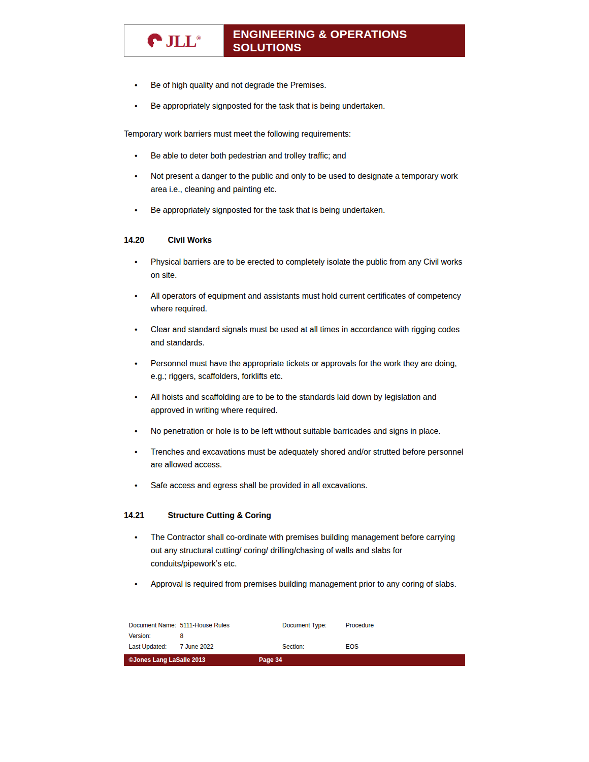JLL®
ENGINEERING & OPERATIONS
SOLUTIONS
Be of high quality and not degrade the Premises.
Be appropriately signposted for the task that is being undertaken.
Temporary work barriers must meet the following requirements:
Be able to deter both pedestrian and trolley traffic; and
Not present a danger to the public and only to be used to designate a temporary work area i.e., cleaning and painting etc.
Be appropriately signposted for the task that is being undertaken.
14.20 Civil Works
Physical barriers are to be erected to completely isolate the public from any Civil works on site.
All operators of equipment and assistants must hold current certificates of competency where required.
Clear and standard signals must be used at all times in accordance with rigging codes and standards.
Personnel must have the appropriate tickets or approvals for the work they are doing, e.g.; riggers, scaffolders, forklifts etc.
All hoists and scaffolding are to be to the standards laid down by legislation and approved in writing where required.
No penetration or hole is to be left without suitable barricades and signs in place.
Trenches and excavations must be adequately shored and/or strutted before personnel are allowed access.
Safe access and egress shall be provided in all excavations.
14.21 Structure Cutting & Coring
The Contractor shall co-ordinate with premises building management before carrying out any structural cutting/ coring/ drilling/chasing of walls and slabs for conduits/pipework’s etc.
Approval is required from premises building management prior to any coring of slabs.
| Document Name: | 5111-House Rules | Document Type: | Procedure |
| Version: | 8 | | |
| Last Updated: | 7 June 2022 | Section: | EOS |
©Jones Lang LaSalle 2013 Page 34